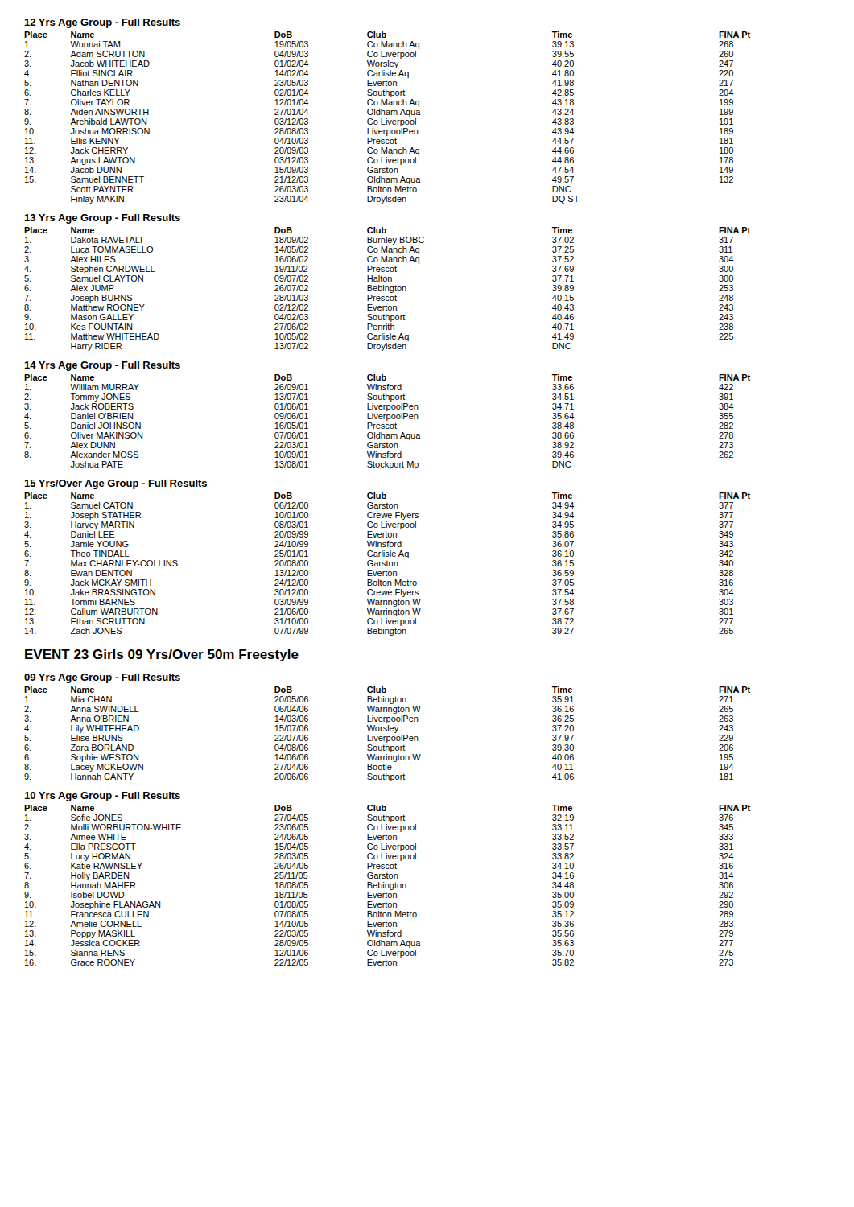12 Yrs Age Group - Full Results
| Place | Name | DoB | Club | Time | FINA Pt |
| --- | --- | --- | --- | --- | --- |
| 1. | Wunnai TAM | 19/05/03 | Co Manch Aq | 39.13 | 268 |
| 2. | Adam SCRUTTON | 04/09/03 | Co Liverpool | 39.55 | 260 |
| 3. | Jacob WHITEHEAD | 01/02/04 | Worsley | 40.20 | 247 |
| 4. | Elliot SINCLAIR | 14/02/04 | Carlisle Aq | 41.80 | 220 |
| 5. | Nathan DENTON | 23/05/03 | Everton | 41.98 | 217 |
| 6. | Charles KELLY | 02/01/04 | Southport | 42.85 | 204 |
| 7. | Oliver TAYLOR | 12/01/04 | Co Manch Aq | 43.18 | 199 |
| 8. | Aiden AINSWORTH | 27/01/04 | Oldham Aqua | 43.24 | 199 |
| 9. | Archibald LAWTON | 03/12/03 | Co Liverpool | 43.83 | 191 |
| 10. | Joshua MORRISON | 28/08/03 | LiverpoolPen | 43.94 | 189 |
| 11. | Ellis KENNY | 04/10/03 | Prescot | 44.57 | 181 |
| 12. | Jack CHERRY | 20/09/03 | Co Manch Aq | 44.66 | 180 |
| 13. | Angus LAWTON | 03/12/03 | Co Liverpool | 44.86 | 178 |
| 14. | Jacob DUNN | 15/09/03 | Garston | 47.54 | 149 |
| 15. | Samuel BENNETT | 21/12/03 | Oldham Aqua | 49.57 | 132 |
| | Scott PAYNTER | 26/03/03 | Bolton Metro | DNC | |
| | Finlay MAKIN | 23/01/04 | Droylsden | DQ ST | |
13 Yrs Age Group - Full Results
| Place | Name | DoB | Club | Time | FINA Pt |
| --- | --- | --- | --- | --- | --- |
| 1. | Dakota RAVETALI | 18/09/02 | Burnley BOBC | 37.02 | 317 |
| 2. | Luca TOMMASELLO | 14/05/02 | Co Manch Aq | 37.25 | 311 |
| 3. | Alex HILES | 16/06/02 | Co Manch Aq | 37.52 | 304 |
| 4. | Stephen CARDWELL | 19/11/02 | Prescot | 37.69 | 300 |
| 5. | Samuel CLAYTON | 09/07/02 | Halton | 37.71 | 300 |
| 6. | Alex JUMP | 26/07/02 | Bebington | 39.89 | 253 |
| 7. | Joseph BURNS | 28/01/03 | Prescot | 40.15 | 248 |
| 8. | Matthew ROONEY | 02/12/02 | Everton | 40.43 | 243 |
| 9. | Mason GALLEY | 04/02/03 | Southport | 40.46 | 243 |
| 10. | Kes FOUNTAIN | 27/06/02 | Penrith | 40.71 | 238 |
| 11. | Matthew WHITEHEAD | 10/05/02 | Carlisle Aq | 41.49 | 225 |
| | Harry RIDER | 13/07/02 | Droylsden | DNC | |
14 Yrs Age Group - Full Results
| Place | Name | DoB | Club | Time | FINA Pt |
| --- | --- | --- | --- | --- | --- |
| 1. | William MURRAY | 26/09/01 | Winsford | 33.66 | 422 |
| 2. | Tommy JONES | 13/07/01 | Southport | 34.51 | 391 |
| 3. | Jack ROBERTS | 01/06/01 | LiverpoolPen | 34.71 | 384 |
| 4. | Daniel O'BRIEN | 09/06/01 | LiverpoolPen | 35.64 | 355 |
| 5. | Daniel JOHNSON | 16/05/01 | Prescot | 38.48 | 282 |
| 6. | Oliver MAKINSON | 07/06/01 | Oldham Aqua | 38.66 | 278 |
| 7. | Alex DUNN | 22/03/01 | Garston | 38.92 | 273 |
| 8. | Alexander MOSS | 10/09/01 | Winsford | 39.46 | 262 |
| | Joshua PATE | 13/08/01 | Stockport Mo | DNC | |
15 Yrs/Over Age Group - Full Results
| Place | Name | DoB | Club | Time | FINA Pt |
| --- | --- | --- | --- | --- | --- |
| 1. | Samuel CATON | 06/12/00 | Garston | 34.94 | 377 |
| 1. | Joseph STATHER | 10/01/00 | Crewe Flyers | 34.94 | 377 |
| 3. | Harvey MARTIN | 08/03/01 | Co Liverpool | 34.95 | 377 |
| 4. | Daniel LEE | 20/09/99 | Everton | 35.86 | 349 |
| 5. | Jamie YOUNG | 24/10/99 | Winsford | 36.07 | 343 |
| 6. | Theo TINDALL | 25/01/01 | Carlisle Aq | 36.10 | 342 |
| 7. | Max CHARNLEY-COLLINS | 20/08/00 | Garston | 36.15 | 340 |
| 8. | Ewan DENTON | 13/12/00 | Everton | 36.59 | 328 |
| 9. | Jack MCKAY SMITH | 24/12/00 | Bolton Metro | 37.05 | 316 |
| 10. | Jake BRASSINGTON | 30/12/00 | Crewe Flyers | 37.54 | 304 |
| 11. | Tommi BARNES | 03/09/99 | Warrington W | 37.58 | 303 |
| 12. | Callum WARBURTON | 21/06/00 | Warrington W | 37.67 | 301 |
| 13. | Ethan SCRUTTON | 31/10/00 | Co Liverpool | 38.72 | 277 |
| 14. | Zach JONES | 07/07/99 | Bebington | 39.27 | 265 |
EVENT 23 Girls 09 Yrs/Over 50m Freestyle
09 Yrs Age Group - Full Results
| Place | Name | DoB | Club | Time | FINA Pt |
| --- | --- | --- | --- | --- | --- |
| 1. | Mia CHAN | 20/05/06 | Bebington | 35.91 | 271 |
| 2. | Anna SWINDELL | 06/04/06 | Warrington W | 36.16 | 265 |
| 3. | Anna O'BRIEN | 14/03/06 | LiverpoolPen | 36.25 | 263 |
| 4. | Lily WHITEHEAD | 15/07/06 | Worsley | 37.20 | 243 |
| 5. | Elise BRUNS | 22/07/06 | LiverpoolPen | 37.97 | 229 |
| 6. | Zara BORLAND | 04/08/06 | Southport | 39.30 | 206 |
| 6. | Sophie WESTON | 14/06/06 | Warrington W | 40.06 | 195 |
| 8. | Lacey MCKEOWN | 27/04/06 | Bootle | 40.11 | 194 |
| 9. | Hannah CANTY | 20/06/06 | Southport | 41.06 | 181 |
10 Yrs Age Group - Full Results
| Place | Name | DoB | Club | Time | FINA Pt |
| --- | --- | --- | --- | --- | --- |
| 1. | Sofie JONES | 27/04/05 | Southport | 32.19 | 376 |
| 2. | Molli WORBURTON-WHITE | 23/06/05 | Co Liverpool | 33.11 | 345 |
| 3. | Aimee WHITE | 24/06/05 | Everton | 33.52 | 333 |
| 4. | Ella PRESCOTT | 15/04/05 | Co Liverpool | 33.57 | 331 |
| 5. | Lucy HORMAN | 28/03/05 | Co Liverpool | 33.82 | 324 |
| 6. | Katie RAWNSLEY | 26/04/05 | Prescot | 34.10 | 316 |
| 7. | Holly BARDEN | 25/11/05 | Garston | 34.16 | 314 |
| 8. | Hannah MAHER | 18/08/05 | Bebington | 34.48 | 306 |
| 9. | Isobel DOWD | 18/11/05 | Everton | 35.00 | 292 |
| 10. | Josephine FLANAGAN | 01/08/05 | Everton | 35.09 | 290 |
| 11. | Francesca CULLEN | 07/08/05 | Bolton Metro | 35.12 | 289 |
| 12. | Amelie CORNELL | 14/10/05 | Everton | 35.36 | 283 |
| 13. | Poppy MASKILL | 22/03/05 | Winsford | 35.56 | 279 |
| 14. | Jessica COCKER | 28/09/05 | Oldham Aqua | 35.63 | 277 |
| 15. | Sianna RENS | 12/01/06 | Co Liverpool | 35.70 | 275 |
| 16. | Grace ROONEY | 22/12/05 | Everton | 35.82 | 273 |